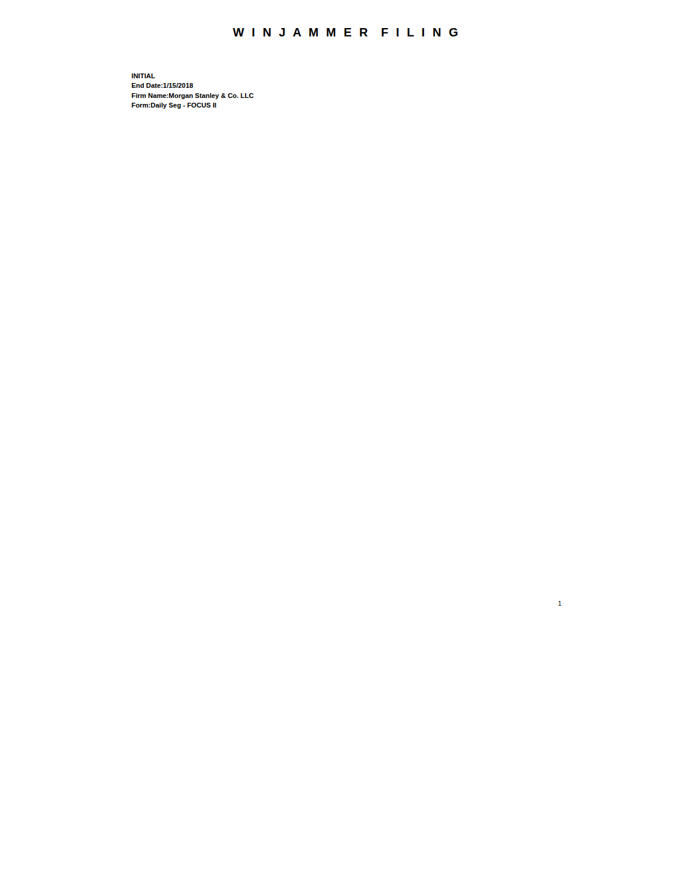W I N J A M M E R F I L I N G
INITIAL
End Date:1/15/2018
Firm Name:Morgan Stanley & Co. LLC
Form:Daily Seg - FOCUS II
1